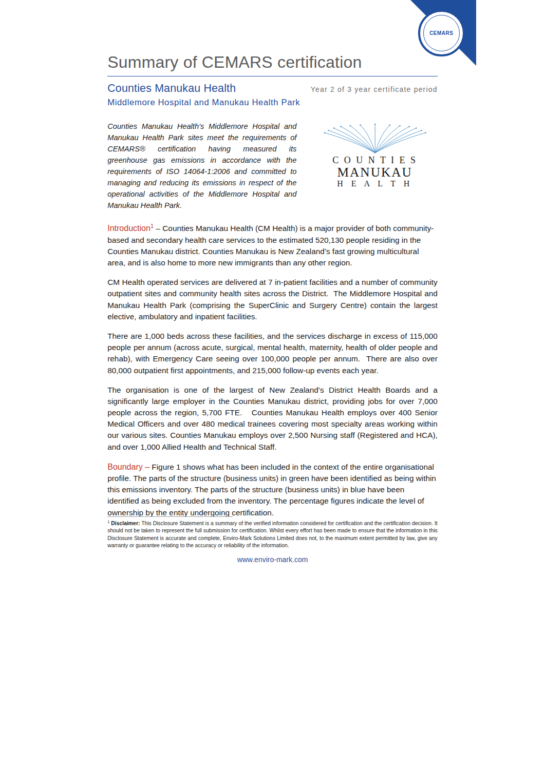CEMARS
Summary of CEMARS certification
Counties Manukau Health
Year 2 of 3 year certificate period
Middlemore Hospital and Manukau Health Park
Counties Manukau Health’s Middlemore Hospital and Manukau Health Park sites meet the requirements of CEMARS® certification having measured its greenhouse gas emissions in accordance with the requirements of ISO 14064-1:2006 and committed to managing and reducing its emissions in respect of the operational activities of the Middlemore Hospital and Manukau Health Park.
C O U N T I E S
MANUKAU
H E A L T H
Introduction1
– Counties Manukau Health (CM Health) is a major provider of both community- based and secondary health care services to the estimated 520,130 people residing in the Counties Manukau district. Counties Manukau is New Zealand’s fast growing multicultural area, and is also home to more new immigrants than any other region.
CM Health operated services are delivered at 7 in-patient facilities and a number of community outpatient sites and community health sites across the District. The Middlemore Hospital and Manukau Health Park (comprising the SuperClinic and Surgery Centre) contain the largest elective, ambulatory and inpatient facilities.
There are 1,000 beds across these facilities, and the services discharge in excess of 115,000 people per annum (across acute, surgical, mental health, maternity, health of older people and rehab), with Emergency Care seeing over 100,000 people per annum. There are also over 80,000 outpatient first appointments, and 215,000 follow-up events each year.
The organisation is one of the largest of New Zealand’s District Health Boards and a significantly large employer in the Counties Manukau district, providing jobs for over 7,000 people across the region, 5,700 FTE. Counties Manukau Health employs over 400 Senior Medical Officers and over 480 medical trainees covering most specialty areas working within our various sites. Counties Manukau employs over 2,500 Nursing staff (Registered and HCA), and over 1,000 Allied Health and Technical Staff.
Boundary –
Figure 1 shows what has been included in the context of the entire organisational profile. The parts of the structure (business units) in green have been identified as being within this emissions inventory. The parts of the structure (business units) in blue have been identified as being excluded from the inventory. The percentage figures indicate the level of ownership by the entity undergoing certification.
1 Disclaimer: This Disclosure Statement is a summary of the verified information considered for certification and the certification decision. It should not be taken to represent the full submission for certification. Whilst every effort has been made to ensure that the information in this Disclosure Statement is accurate and complete, Enviro-Mark Solutions Limited does not, to the maximum extent permitted by law, give any warranty or guarantee relating to the accuracy or reliability of the information.
www.enviro-mark.com